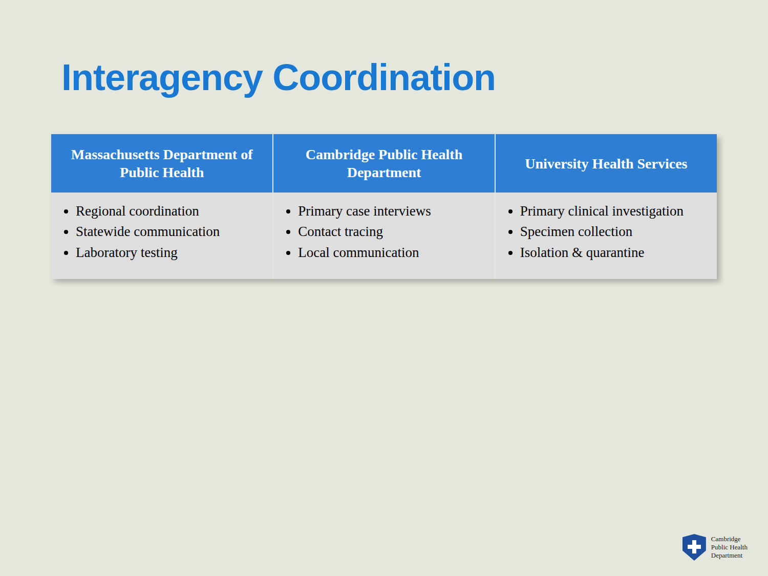Interagency Coordination
| Massachusetts Department of Public Health | Cambridge Public Health Department | University Health Services |
| --- | --- | --- |
| Regional coordination Statewide communication Laboratory testing | Primary case interviews Contact tracing Local communication | Primary clinical investigation Specimen collection Isolation & quarantine |
Cambridge
Public Health
Department